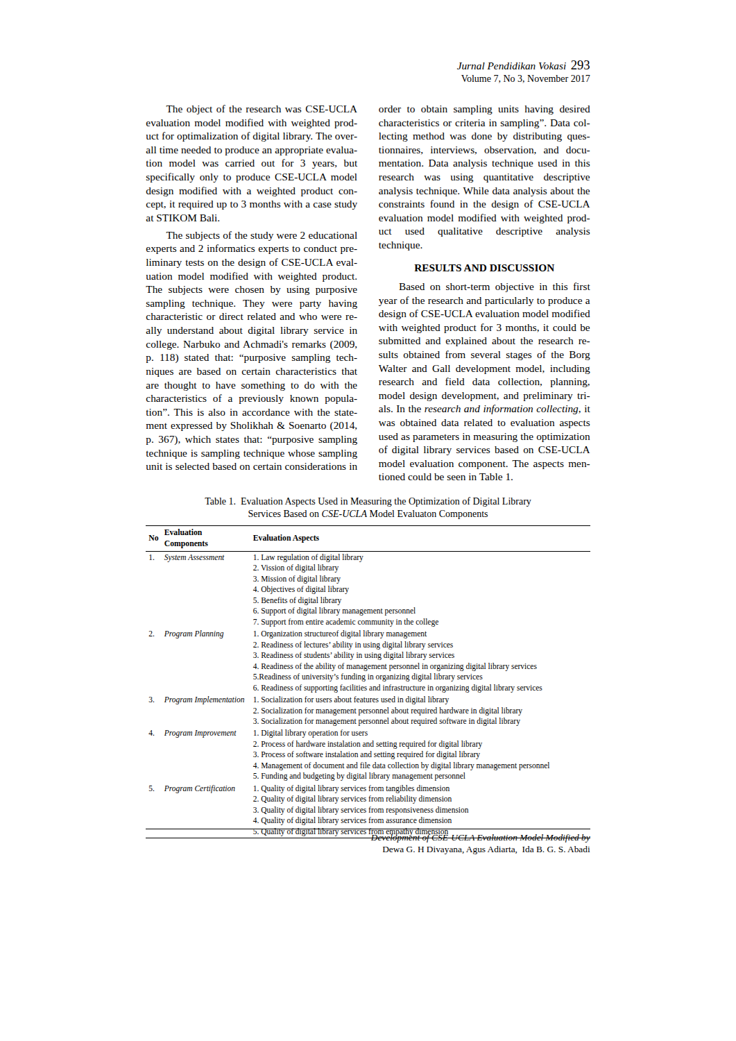Jurnal Pendidikan Vokasi 293
Volume 7, No 3, November 2017
The object of the research was CSE-UCLA evaluation model modified with weighted product for optimalization of digital library. The overall time needed to produce an appropriate evaluation model was carried out for 3 years, but specifically only to produce CSE-UCLA model design modified with a weighted product concept, it required up to 3 months with a case study at STIKOM Bali.
The subjects of the study were 2 educational experts and 2 informatics experts to conduct preliminary tests on the design of CSE-UCLA evaluation model modified with weighted product. The subjects were chosen by using purposive sampling technique. They were party having characteristic or direct related and who were really understand about digital library service in college. Narbuko and Achmadi's remarks (2009, p. 118) stated that: “purposive sampling techniques are based on certain characteristics that are thought to have something to do with the characteristics of a previously known population”. This is also in accordance with the statement expressed by Sholikhah & Soenarto (2014, p. 367), which states that: “purposive sampling technique is sampling technique whose sampling unit is selected based on certain considerations in order to obtain sampling units having desired characteristics or criteria in sampling”. Data collecting method was done by distributing questionnaires, interviews, observation, and documentation. Data analysis technique used in this research was using quantitative descriptive analysis technique. While data analysis about the constraints found in the design of CSE-UCLA evaluation model modified with weighted product used qualitative descriptive analysis technique.
Results and Discussion
Based on short-term objective in this first year of the research and particularly to produce a design of CSE-UCLA evaluation model modified with weighted product for 3 months, it could be submitted and explained about the research results obtained from several stages of the Borg Walter and Gall development model, including research and field data collection, planning, model design development, and preliminary trials. In the research and information collecting, it was obtained data related to evaluation aspects used as parameters in measuring the optimization of digital library services based on CSE-UCLA model evaluation component. The aspects mentioned could be seen in Table 1.
Table 1. Evaluation Aspects Used in Measuring the Optimization of Digital Library
Services Based on CSE-UCLA Model Evaluaton Components
| No | Evaluation Components | Evaluation Aspects |
| --- | --- | --- |
| 1. | System Assessment | 1. Law regulation of digital library 2. Vission of digital library 3. Mission of digital library 4. Objectives of digital library 5. Benefits of digital library 6. Support of digital library management personnel 7. Support from entire academic community in the college |
| 2. | Program Planning | 1. Organization structureof digital library management 2. Readiness of lectures’ ability in using digital library services 3. Readiness of students’ ability in using digital library services 4. Readiness of the ability of management personnel in organizing digital library services 5.Readiness of university’s funding in organizing digital library services 6. Readiness of supporting facilities and infrastructure in organizing digital library services |
| 3. | Program Implementation | 1. Socialization for users about features used in digital library 2. Socialization for management personnel about required hardware in digital library 3. Socialization for management personnel about required software in digital library |
| 4. | Program Improvement | 1. Digital library operation for users 2. Process of hardware instalation and setting required for digital library 3. Process of software instalation and setting required for digital library 4. Management of document and file data collection by digital library management personnel 5. Funding and budgeting by digital library management personnel |
| 5. | Program Certification | 1. Quality of digital library services from tangibles dimension 2. Quality of digital library services from reliability dimension 3. Quality of digital library services from responsiveness dimension 4. Quality of digital library services from assurance dimension 5. Quality of digital library services from empathy dimension |
Development of CSE-UCLA Evaluation Model Modified by
Dewa G. H Divayana, Agus Adiarta, Ida B. G. S. Abadi